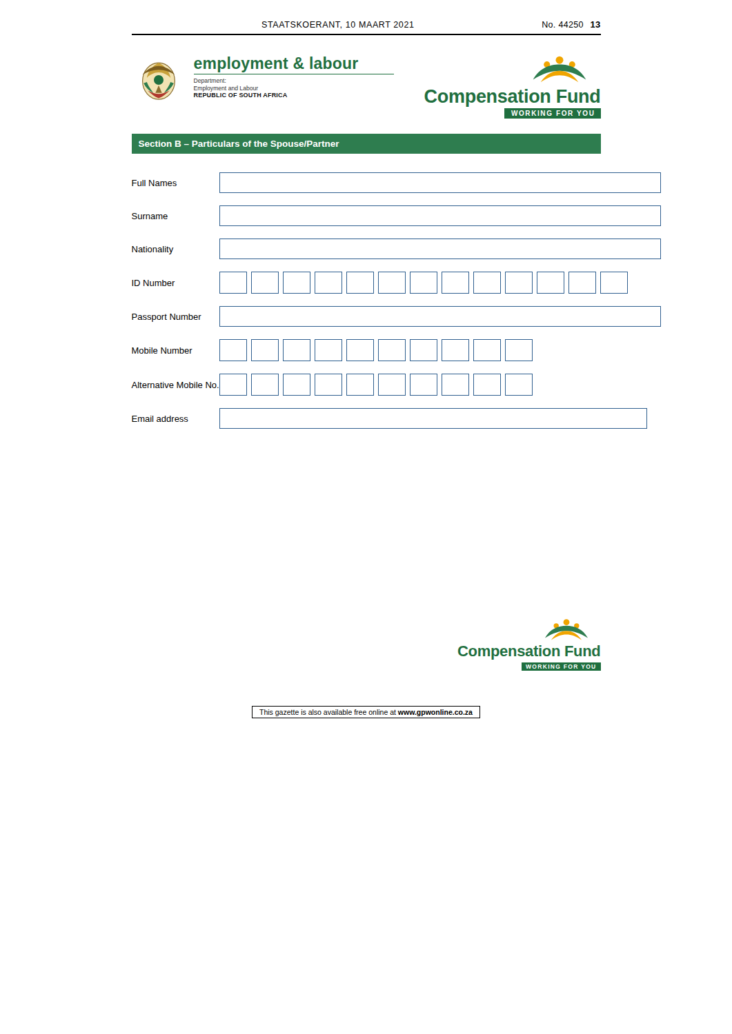STAATSKOERANT, 10 MAART 2021
No. 44250 13
employment & labour
Department:
Employment and Labour
REPUBLIC OF SOUTH AFRICA
Compensation Fund
WORKING FOR YOU
Section B – Particulars of the Spouse/Partner
| Full Names | |
| Surname | |
| Nationality | |
| ID Number | |
| Passport Number | |
| Mobile Number | |
| Alternative Mobile No. | |
| Email address | |
Compensation Fund
WORKING FOR YOU
This gazette is also available free online at www.gpwonline.co.za